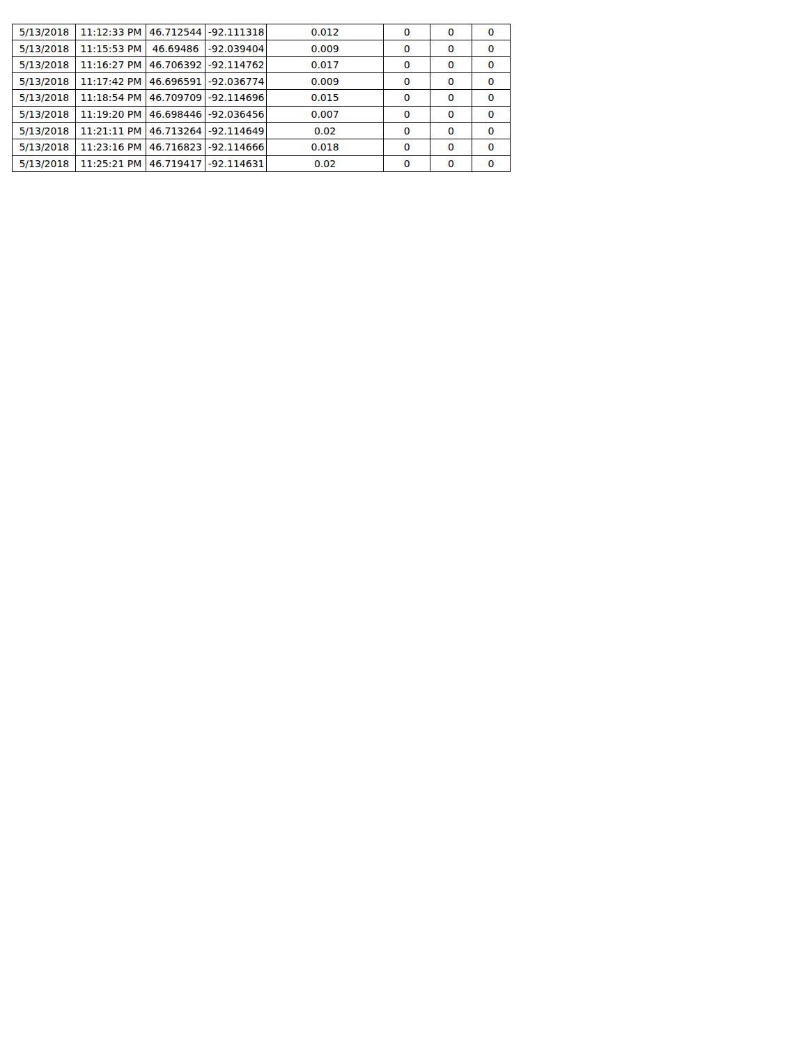| 5/13/2018 | 11:12:33 PM | 46.712544 | -92.111318 | 0.012 | 0 | 0 | 0 |
| 5/13/2018 | 11:15:53 PM | 46.69486 | -92.039404 | 0.009 | 0 | 0 | 0 |
| 5/13/2018 | 11:16:27 PM | 46.706392 | -92.114762 | 0.017 | 0 | 0 | 0 |
| 5/13/2018 | 11:17:42 PM | 46.696591 | -92.036774 | 0.009 | 0 | 0 | 0 |
| 5/13/2018 | 11:18:54 PM | 46.709709 | -92.114696 | 0.015 | 0 | 0 | 0 |
| 5/13/2018 | 11:19:20 PM | 46.698446 | -92.036456 | 0.007 | 0 | 0 | 0 |
| 5/13/2018 | 11:21:11 PM | 46.713264 | -92.114649 | 0.02 | 0 | 0 | 0 |
| 5/13/2018 | 11:23:16 PM | 46.716823 | -92.114666 | 0.018 | 0 | 0 | 0 |
| 5/13/2018 | 11:25:21 PM | 46.719417 | -92.114631 | 0.02 | 0 | 0 | 0 |